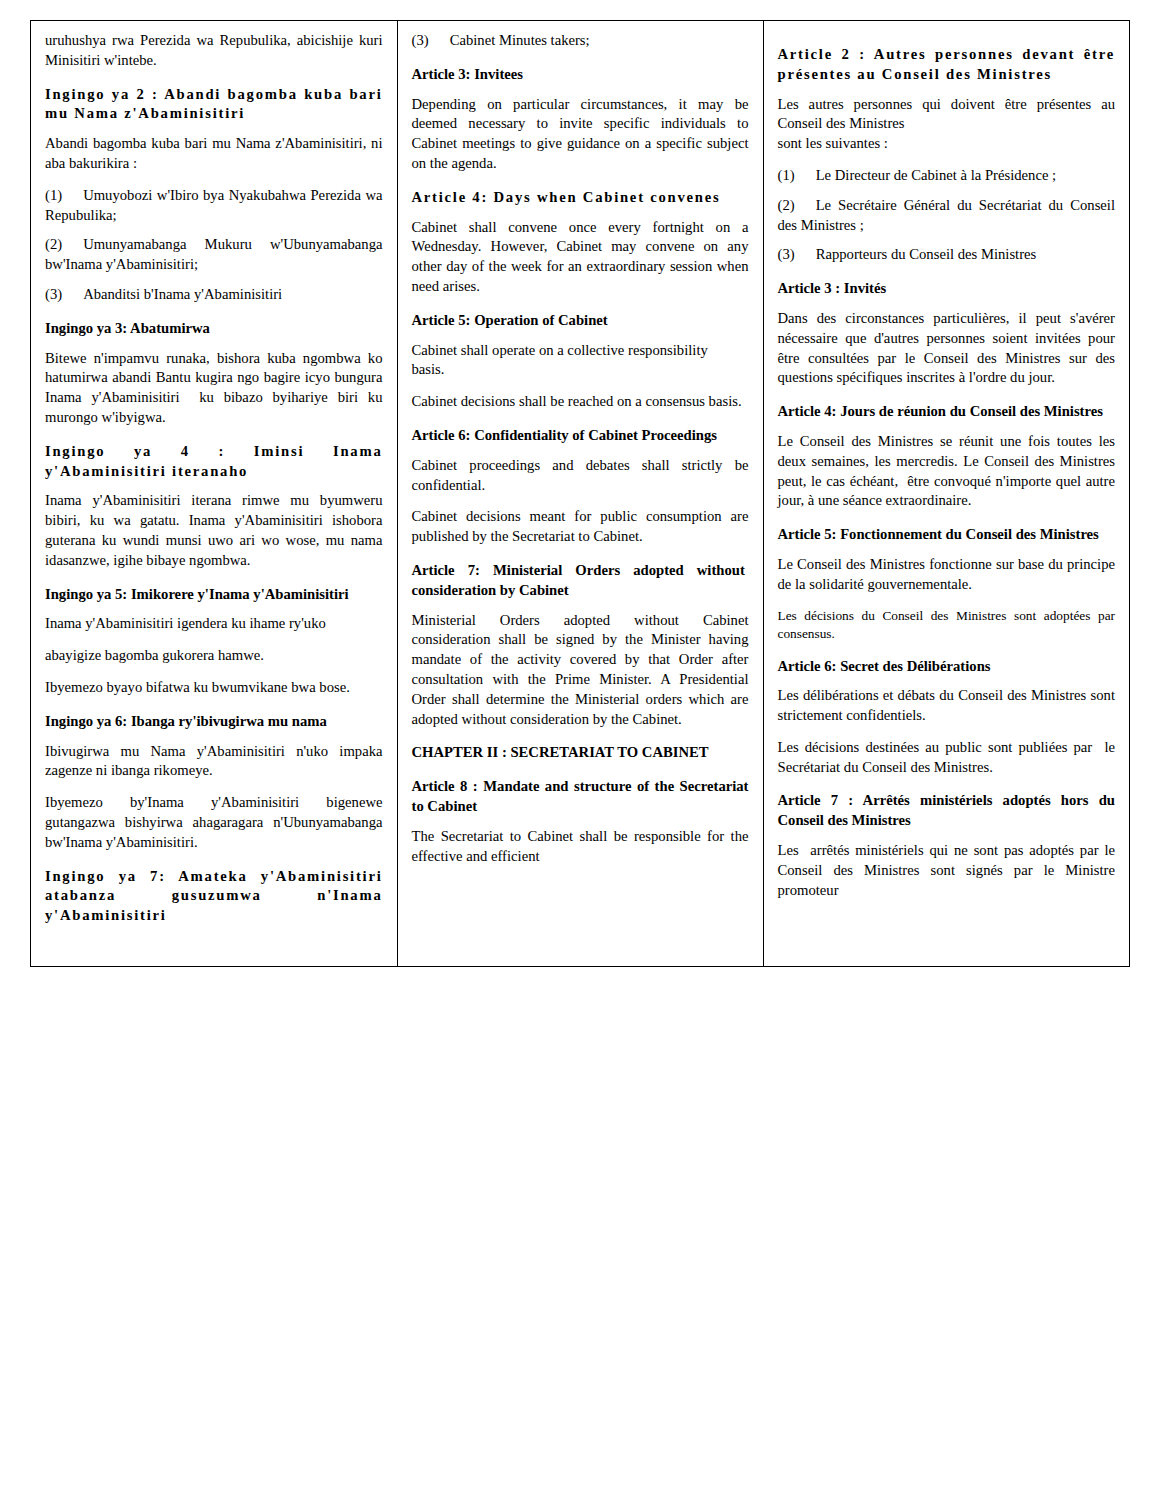| uruhushya rwa Perezida wa Repubulika, abicishije kuri Minisitiri w'intebe. Ingingo ya 2 : Abandi bagomba kuba bari mu Nama z'Abaminisitiri Abandi bagomba kuba bari mu Nama z'Abaminisitiri, ni aba bakurikira : (1) Umuyobozi w'Ibiro bya Nyakubahwa Perezida wa Repubulika; (2) Umunyamabanga Mukuru w'Ubunyamabanga bw'Inama y'Abaminisitiri; (3) Abanditsi b'Inama y'Abaminisitiri Ingingo ya 3: Abatumirwa Bitewe n'impamvu runaka, bishora kuba ngombwa ko hatumirwa abandi Bantu kugira ngo bagire icyo bungura Inama y'Abaminisitiri ku bibazo byihariye biri ku murongo w'ibyigwa. Ingingo ya 4 : Iminsi Inama y'Abaminisitiri iteranaho Inama y'Abaminisitiri iterana rimwe mu byumweru bibiri, ku wa gatatu. Inama y'Abaminisitiri ishobora guterana ku wundi munsi uwo ari wo wose, mu nama idasanzwe, igihe bibaye ngombwa. Ingingo ya 5: Imikorere y'Inama y'Abaminisitiri Inama y'Abaminisitiri igendera ku ihame ry'uko abayigize bagomba gukorera hamwe. Ibyemezo byayo bifatwa ku bwumvikane bwa bose. Ingingo ya 6: Ibanga ry'ibivugirwa mu nama Ibivugirwa mu Nama y'Abaminisitiri n'uko impaka zagenze ni ibanga rikomeye. Ibyemezo by'Inama y'Abaminisitiri bigenewe gutangazwa bishyirwa ahagaragara n'Ubunyamabanga bw'Inama y'Abaminisitiri. Ingingo ya 7: Amateka y'Abaminisitiri atabanza gusuzumwa n'Inama y'Abaminisitiri | (3) Cabinet Minutes takers; Article 3: Invitees Depending on particular circumstances, it may be deemed necessary to invite specific individuals to Cabinet meetings to give guidance on a specific subject on the agenda. Article 4: Days when Cabinet convenes Cabinet shall convene once every fortnight on a Wednesday. However, Cabinet may convene on any other day of the week for an extraordinary session when need arises. Article 5: Operation of Cabinet Cabinet shall operate on a collective responsibility basis. Cabinet decisions shall be reached on a consensus basis. Article 6: Confidentiality of Cabinet Proceedings Cabinet proceedings and debates shall strictly be confidential. Cabinet decisions meant for public consumption are published by the Secretariat to Cabinet. Article 7: Ministerial Orders adopted without consideration by Cabinet Ministerial Orders adopted without Cabinet consideration shall be signed by the Minister having mandate of the activity covered by that Order after consultation with the Prime Minister. A Presidential Order shall determine the Ministerial orders which are adopted without consideration by the Cabinet. CHAPTER II : SECRETARIAT TO CABINET Article 8 : Mandate and structure of the Secretariat to Cabinet The Secretariat to Cabinet shall be responsible for the effective and efficient | Article 2 : Autres personnes devant être présentes au Conseil des Ministres Les autres personnes qui doivent être présentes au Conseil des Ministres sont les suivantes : (1) Le Directeur de Cabinet à la Présidence ; (2) Le Secrétaire Général du Secrétariat du Conseil des Ministres ; (3) Rapporteurs du Conseil des Ministres Article 3 : Invités Dans des circonstances particulières, il peut s'avérer nécessaire que d'autres personnes soient invitées pour être consultées par le Conseil des Ministres sur des questions spécifiques inscrites à l'ordre du jour. Article 4: Jours de réunion du Conseil des Ministres Le Conseil des Ministres se réunit une fois toutes les deux semaines, les mercredis. Le Conseil des Ministres peut, le cas échéant, être convoqué n'importe quel autre jour, à une séance extraordinaire. Article 5: Fonctionnement du Conseil des Ministres Le Conseil des Ministres fonctionne sur base du principe de la solidarité gouvernementale. Les décisions du Conseil des Ministres sont adoptées par consensus. Article 6: Secret des Délibérations Les délibérations et débats du Conseil des Ministres sont strictement confidentiels. Les décisions destinées au public sont publiées par le Secrétariat du Conseil des Ministres. Article 7 : Arrêtés ministériels adoptés hors du Conseil des Ministres Les arrêtés ministériels qui ne sont pas adoptés par le Conseil des Ministres sont signés par le Ministre promoteur |